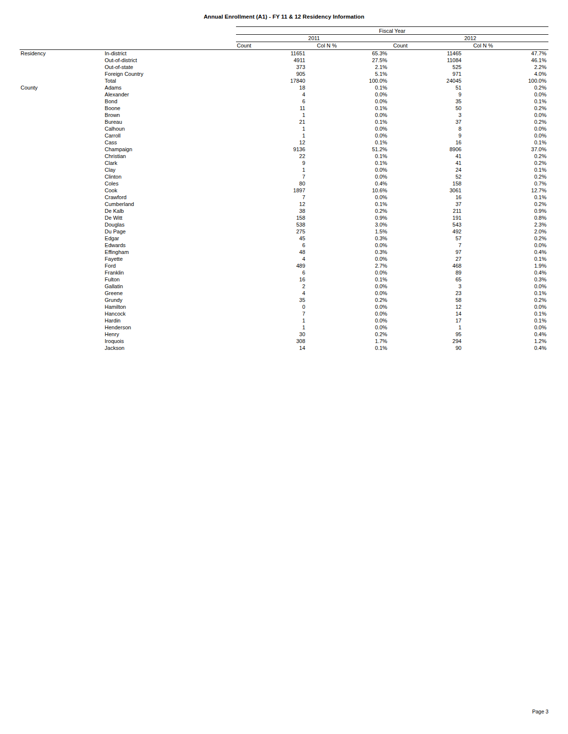Annual Enrollment (A1) - FY 11 & 12 Residency Information
| | | Fiscal Year |
| | | 2011 | 2012 |
| | | Count | Col N % | Count | Col N % |
| Residency | In-district | 11651 | 65.3% | 11465 | 47.7% |
| | Out-of-district | 4911 | 27.5% | 11084 | 46.1% |
| | Out-of-state | 373 | 2.1% | 525 | 2.2% |
| | Foreign Country | 905 | 5.1% | 971 | 4.0% |
| | Total | 17840 | 100.0% | 24045 | 100.0% |
| County | Adams | 18 | 0.1% | 51 | 0.2% |
| | Alexander | 4 | 0.0% | 9 | 0.0% |
| | Bond | 6 | 0.0% | 35 | 0.1% |
| | Boone | 11 | 0.1% | 50 | 0.2% |
| | Brown | 1 | 0.0% | 3 | 0.0% |
| | Bureau | 21 | 0.1% | 37 | 0.2% |
| | Calhoun | 1 | 0.0% | 8 | 0.0% |
| | Carroll | 1 | 0.0% | 9 | 0.0% |
| | Cass | 12 | 0.1% | 16 | 0.1% |
| | Champaign | 9136 | 51.2% | 8906 | 37.0% |
| | Christian | 22 | 0.1% | 41 | 0.2% |
| | Clark | 9 | 0.1% | 41 | 0.2% |
| | Clay | 1 | 0.0% | 24 | 0.1% |
| | Clinton | 7 | 0.0% | 52 | 0.2% |
| | Coles | 80 | 0.4% | 158 | 0.7% |
| | Cook | 1897 | 10.6% | 3061 | 12.7% |
| | Crawford | 7 | 0.0% | 16 | 0.1% |
| | Cumberland | 12 | 0.1% | 37 | 0.2% |
| | De Kalb | 38 | 0.2% | 211 | 0.9% |
| | De Witt | 158 | 0.9% | 191 | 0.8% |
| | Douglas | 538 | 3.0% | 543 | 2.3% |
| | Du Page | 275 | 1.5% | 492 | 2.0% |
| | Edgar | 45 | 0.3% | 57 | 0.2% |
| | Edwards | 6 | 0.0% | 7 | 0.0% |
| | Effingham | 48 | 0.3% | 97 | 0.4% |
| | Fayette | 4 | 0.0% | 27 | 0.1% |
| | Ford | 489 | 2.7% | 468 | 1.9% |
| | Franklin | 6 | 0.0% | 89 | 0.4% |
| | Fulton | 16 | 0.1% | 65 | 0.3% |
| | Gallatin | 2 | 0.0% | 3 | 0.0% |
| | Greene | 4 | 0.0% | 23 | 0.1% |
| | Grundy | 35 | 0.2% | 58 | 0.2% |
| | Hamilton | 0 | 0.0% | 12 | 0.0% |
| | Hancock | 7 | 0.0% | 14 | 0.1% |
| | Hardin | 1 | 0.0% | 17 | 0.1% |
| | Henderson | 1 | 0.0% | 1 | 0.0% |
| | Henry | 30 | 0.2% | 95 | 0.4% |
| | Iroquois | 308 | 1.7% | 294 | 1.2% |
| | Jackson | 14 | 0.1% | 90 | 0.4% |
Page 3